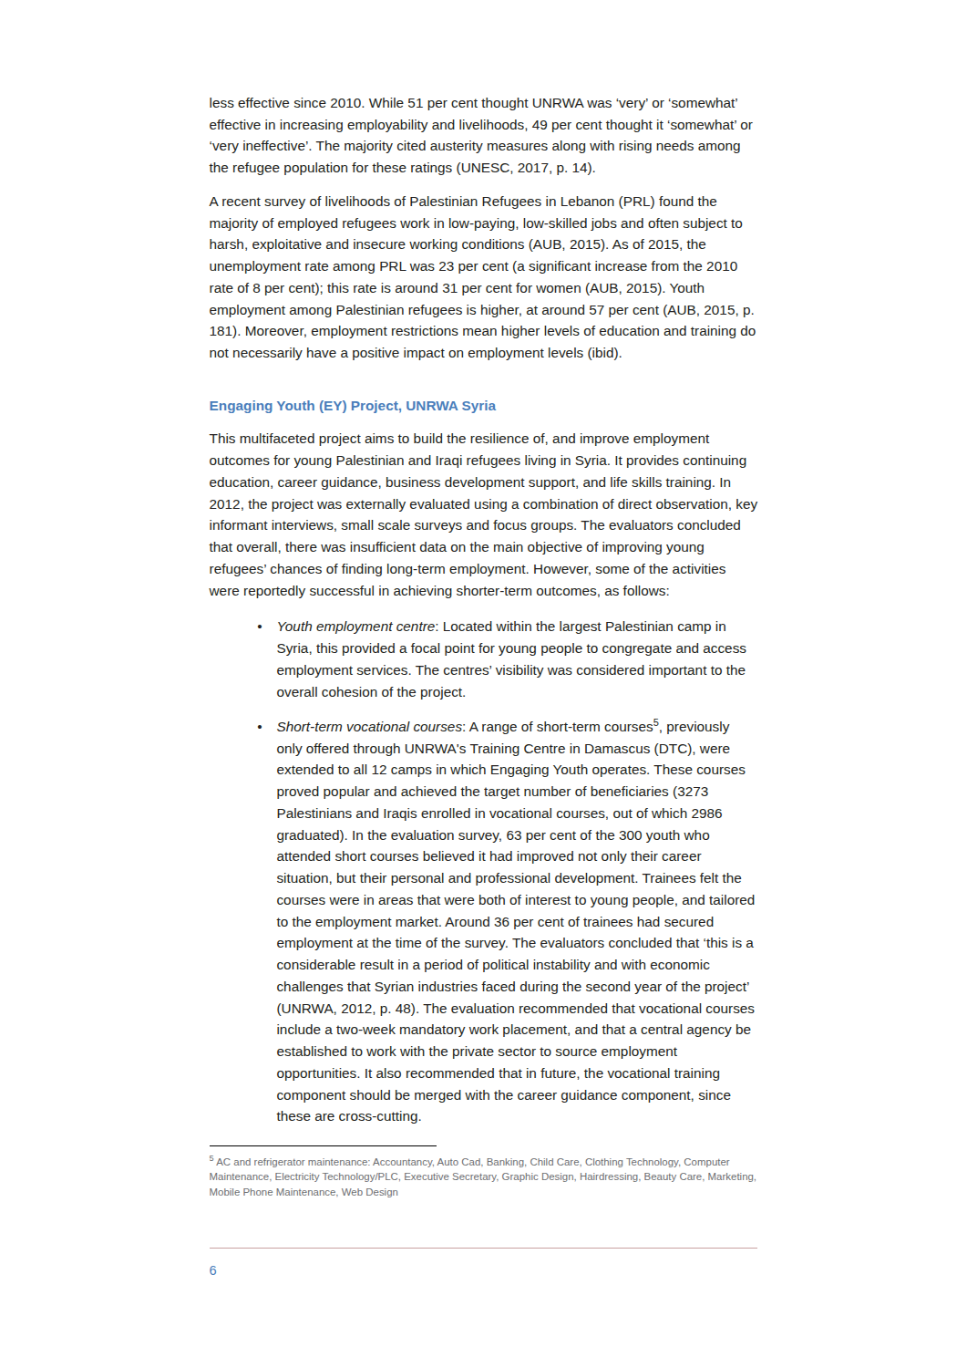less effective since 2010. While 51 per cent thought UNRWA was ‘very’ or ‘somewhat’ effective in increasing employability and livelihoods, 49 per cent thought it ‘somewhat’ or ‘very ineffective’. The majority cited austerity measures along with rising needs among the refugee population for these ratings (UNESC, 2017, p. 14).
A recent survey of livelihoods of Palestinian Refugees in Lebanon (PRL) found the majority of employed refugees work in low-paying, low-skilled jobs and often subject to harsh, exploitative and insecure working conditions (AUB, 2015). As of 2015, the unemployment rate among PRL was 23 per cent (a significant increase from the 2010 rate of 8 per cent); this rate is around 31 per cent for women (AUB, 2015). Youth employment among Palestinian refugees is higher, at around 57 per cent (AUB, 2015, p. 181). Moreover, employment restrictions mean higher levels of education and training do not necessarily have a positive impact on employment levels (ibid).
Engaging Youth (EY) Project, UNRWA Syria
This multifaceted project aims to build the resilience of, and improve employment outcomes for young Palestinian and Iraqi refugees living in Syria. It provides continuing education, career guidance, business development support, and life skills training. In 2012, the project was externally evaluated using a combination of direct observation, key informant interviews, small scale surveys and focus groups. The evaluators concluded that overall, there was insufficient data on the main objective of improving young refugees’ chances of finding long-term employment. However, some of the activities were reportedly successful in achieving shorter-term outcomes, as follows:
Youth employment centre: Located within the largest Palestinian camp in Syria, this provided a focal point for young people to congregate and access employment services. The centres’ visibility was considered important to the overall cohesion of the project.
Short-term vocational courses: A range of short-term courses5, previously only offered through UNRWA's Training Centre in Damascus (DTC), were extended to all 12 camps in which Engaging Youth operates. These courses proved popular and achieved the target number of beneficiaries (3273 Palestinians and Iraqis enrolled in vocational courses, out of which 2986 graduated). In the evaluation survey, 63 per cent of the 300 youth who attended short courses believed it had improved not only their career situation, but their personal and professional development. Trainees felt the courses were in areas that were both of interest to young people, and tailored to the employment market. Around 36 per cent of trainees had secured employment at the time of the survey. The evaluators concluded that ‘this is a considerable result in a period of political instability and with economic challenges that Syrian industries faced during the second year of the project’ (UNRWA, 2012, p. 48). The evaluation recommended that vocational courses include a two-week mandatory work placement, and that a central agency be established to work with the private sector to source employment opportunities. It also recommended that in future, the vocational training component should be merged with the career guidance component, since these are cross-cutting.
5 AC and refrigerator maintenance: Accountancy, Auto Cad, Banking, Child Care, Clothing Technology, Computer Maintenance, Electricity Technology/PLC, Executive Secretary, Graphic Design, Hairdressing, Beauty Care, Marketing, Mobile Phone Maintenance, Web Design
6